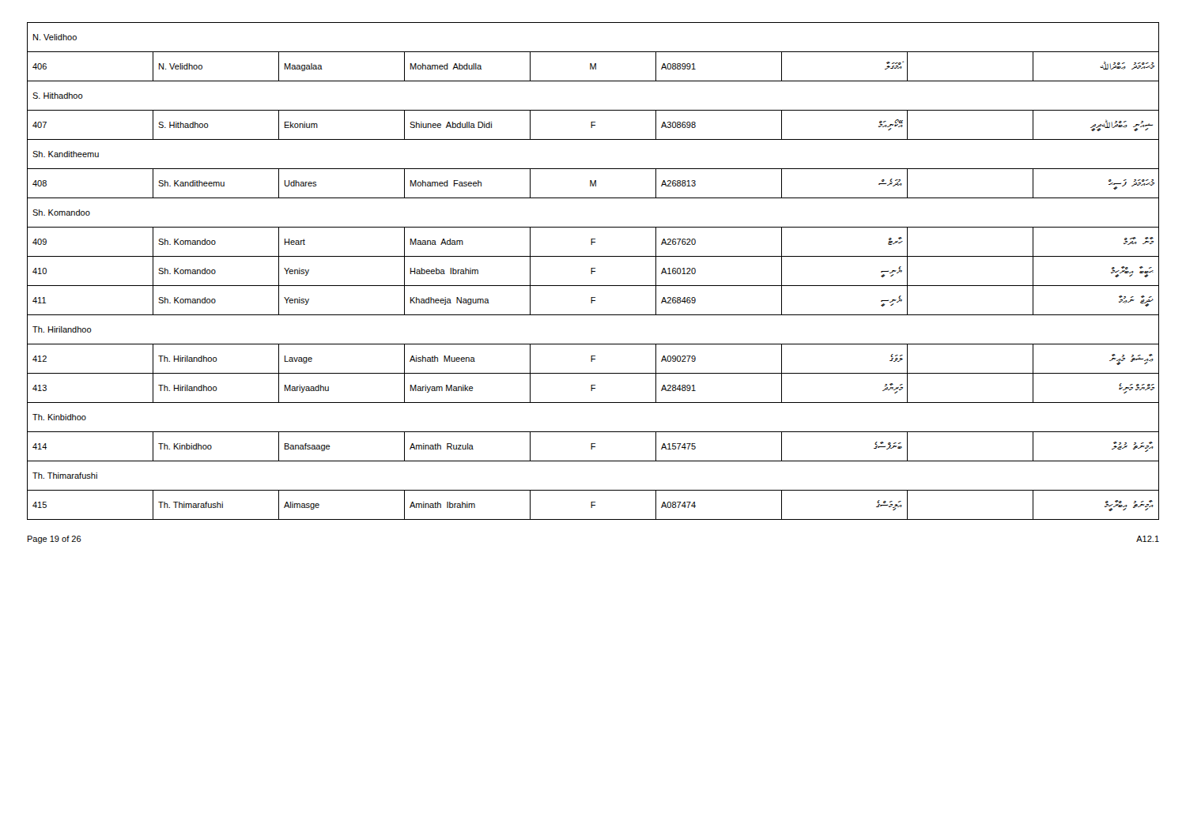| N. Velidhoo |
| 406 | N. Velidhoo | Maagalaa | Mohamed Abdulla | M | A088991 | ۘއްމަގަލާ | | މުޙައްމަދު ޢަބްދުﷲ |
| S. Hithadhoo |
| 407 | S. Hithadhoo | Ekonium | Shiunee Abdulla Didi | F | A308698 | އޭކޯނިއަމް | | ޝިއުނީ ޢަބްދުﷲދީދީ |
| Sh. Kanditheemu |
| 408 | Sh. Kanditheemu | Udhares | Mohamed Faseeh | M | A268813 | އުދަރެސް | | މުޙައްމަދު ފަސީޙް |
| Sh. Komandoo |
| 409 | Sh. Komandoo | Heart | Maana Adam | F | A267620 | ހާރޓް | | މާނާ އާދަމް |
| 410 | Sh. Komandoo | Yenisy | Habeeba Ibrahim | F | A160120 | ޔެނިސީ | | ޙަބީބާ އިބްރާހީމް |
| 411 | Sh. Komandoo | Yenisy | Khadheeja Naguma | F | A268469 | ޔެނިސީ | | ޚަދީޖާ ނަޢުމާ |
| Th. Hirilandhoo |
| 412 | Th. Hirilandhoo | Lavage | Aishath Mueena | F | A090279 | ލަވަގެ | | ޢާއިޝަތު މުޢީނާ |
| 413 | Th. Hirilandhoo | Mariyaadhu | Mariyam Manike | F | A284891 | މަރިޔާދު | | މަރްޔަމް މަނިކެ |
| Th. Kinbidhoo |
| 414 | Th. Kinbidhoo | Banafsaage | Aminath Ruzula | F | A157475 | ބަނަފްސާގެ | | އާމިނަތު ރުޒުލާ |
| Th. Thimarafushi |
| 415 | Th. Thimarafushi | Alimasge | Aminath Ibrahim | F | A087474 | އަލިމަސްގެ | | އާމިނަތު އިބްރާހީމް |
Page 19 of 26
A12.1